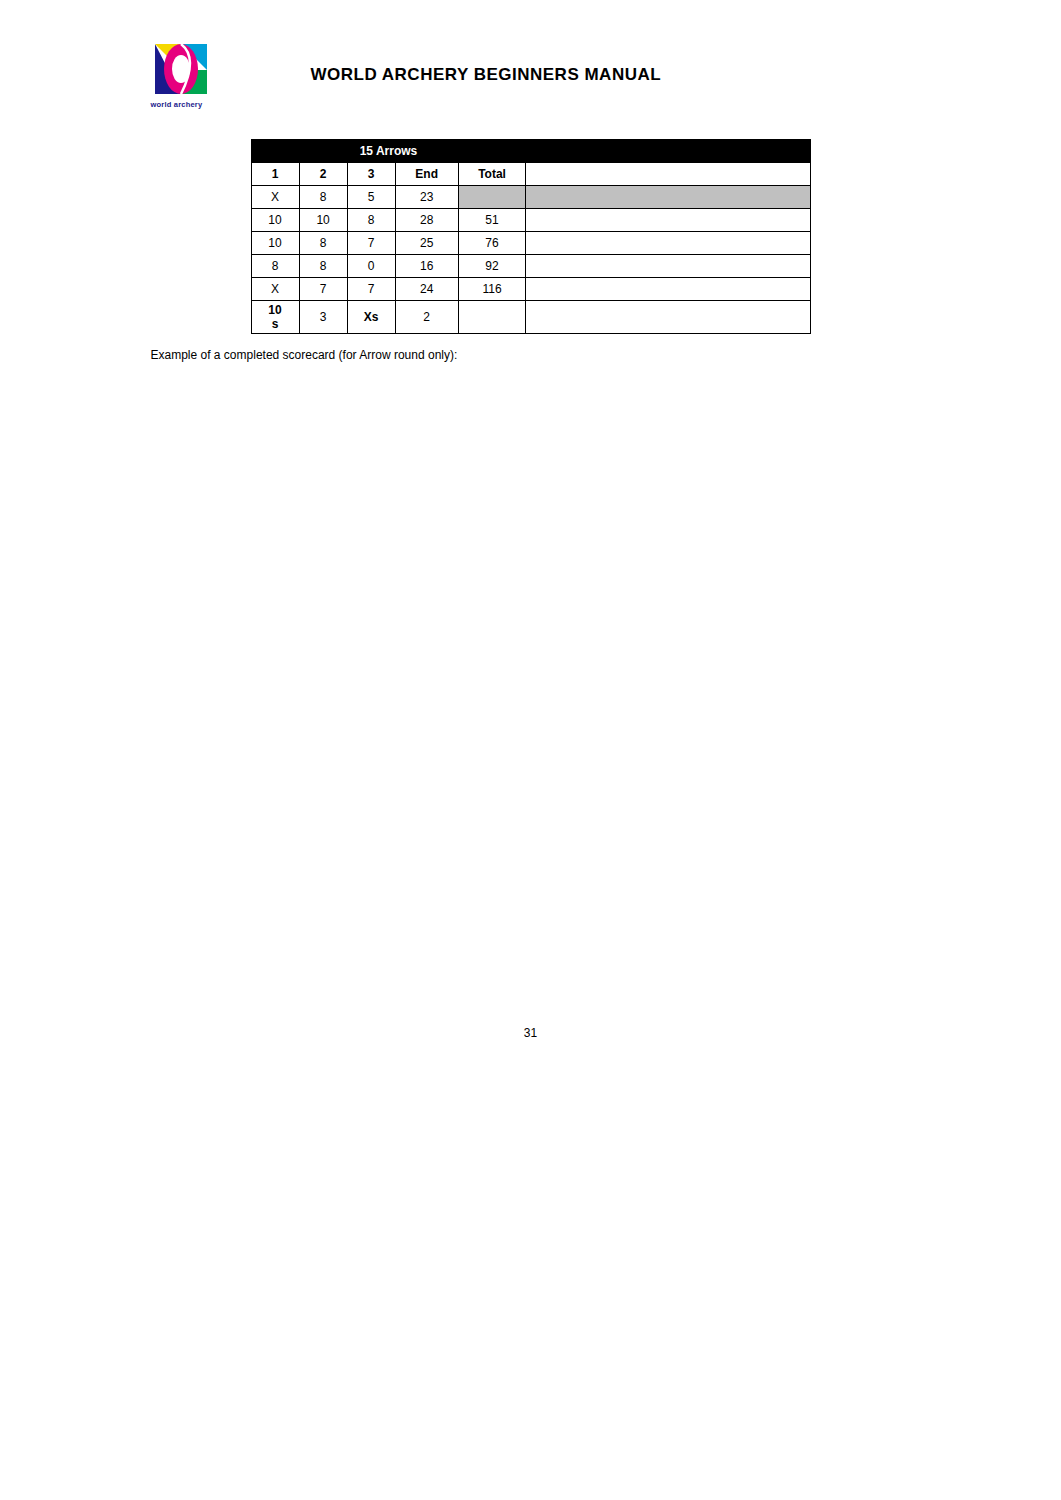world archery
WORLD ARCHERY BEGINNERS MANUAL
| 15 Arrows | |
| 1 | 2 | 3 | End | Total | |
| X | 8 | 5 | 23 | | |
| 10 | 10 | 8 | 28 | 51 | |
| 10 | 8 | 7 | 25 | 76 | |
| 8 | 8 | 0 | 16 | 92 | |
| X | 7 | 7 | 24 | 116 | |
| 10 s | 3 | Xs | 2 | | |
Example of a completed scorecard (for Arrow round only):
31